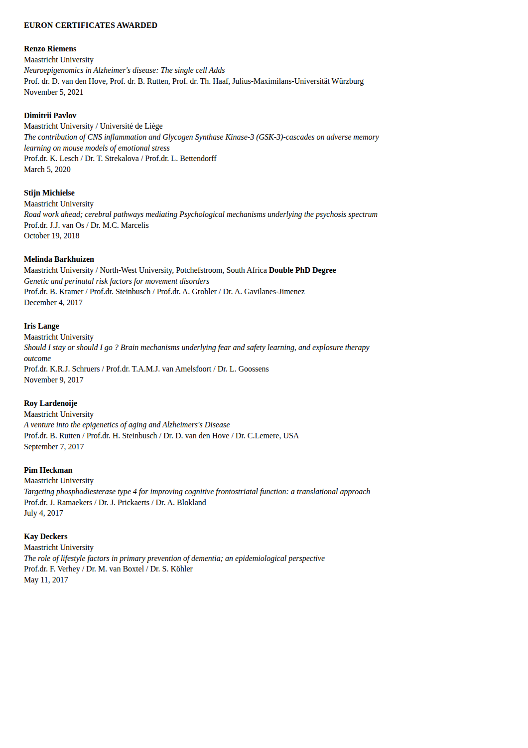EURON CERTIFICATES AWARDED
Renzo Riemens
Maastricht University
Neuroepigenomics in Alzheimer's disease: The single cell Adds
Prof. dr. D. van den Hove, Prof. dr. B. Rutten, Prof. dr. Th. Haaf, Julius-Maximilans-Universität Würzburg
November 5, 2021
Dimitrii Pavlov
Maastricht University / Université de Liège
The contribution of CNS inflammation and Glycogen Synthase Kinase-3 (GSK-3)-cascades on adverse memory learning on mouse models of emotional stress
Prof.dr. K. Lesch / Dr. T. Strekalova / Prof.dr. L. Bettendorff
March 5, 2020
Stijn Michielse
Maastricht University
Road work ahead; cerebral pathways mediating Psychological mechanisms underlying the psychosis spectrum
Prof.dr. J.J. van Os / Dr. M.C. Marcelis
October 19, 2018
Melinda Barkhuizen
Maastricht University / North-West University, Potchefstroom, South Africa Double PhD Degree
Genetic and perinatal risk factors for movement disorders
Prof.dr. B. Kramer / Prof.dr. Steinbusch / Prof.dr. A. Grobler / Dr. A. Gavilanes-Jimenez
December 4, 2017
Iris Lange
Maastricht University
Should I stay or should I go ? Brain mechanisms underlying fear and safety learning, and explosure therapy outcome
Prof.dr. K.R.J. Schruers / Prof.dr. T.A.M.J. van Amelsfoort / Dr. L. Goossens
November 9, 2017
Roy Lardenoije
Maastricht University
A venture into the epigenetics of aging and Alzheimers's Disease
Prof.dr. B. Rutten / Prof.dr. H. Steinbusch / Dr. D. van den Hove / Dr. C.Lemere, USA
September 7, 2017
Pim Heckman
Maastricht University
Targeting phosphodiesterase type 4 for improving cognitive frontostriatal function: a translational approach
Prof.dr. J. Ramaekers / Dr. J. Prickaerts / Dr. A. Blokland
July 4, 2017
Kay Deckers
Maastricht University
The role of lifestyle factors in primary prevention of dementia; an epidemiological perspective
Prof.dr. F. Verhey / Dr. M. van Boxtel / Dr. S. Köhler
May 11, 2017